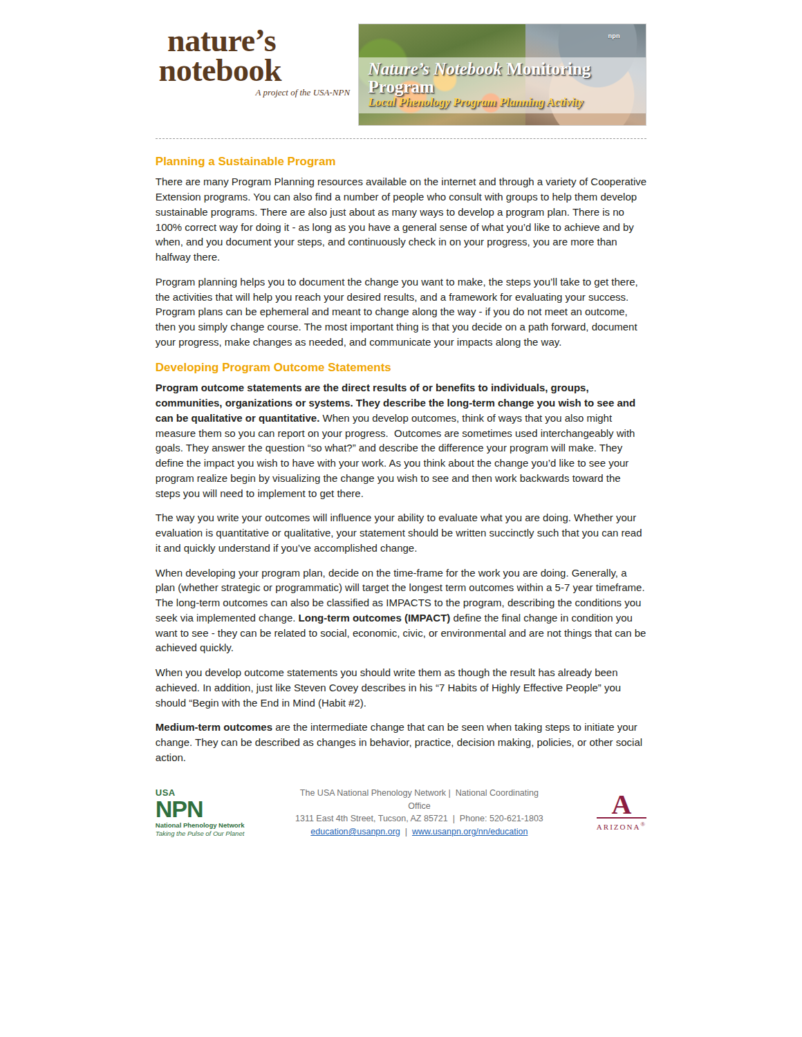nature’s notebook
A project of the USA-NPN
npn
Nature’s Notebook Monitoring Program
Local Phenology Program Planning Activity
Planning a Sustainable Program
There are many Program Planning resources available on the internet and through a variety of Cooperative Extension programs. You can also find a number of people who consult with groups to help them develop sustainable programs. There are also just about as many ways to develop a program plan. There is no 100% correct way for doing it - as long as you have a general sense of what you’d like to achieve and by when, and you document your steps, and continuously check in on your progress, you are more than halfway there.
Program planning helps you to document the change you want to make, the steps you’ll take to get there, the activities that will help you reach your desired results, and a framework for evaluating your success. Program plans can be ephemeral and meant to change along the way - if you do not meet an outcome, then you simply change course. The most important thing is that you decide on a path forward, document your progress, make changes as needed, and communicate your impacts along the way.
Developing Program Outcome Statements
Program outcome statements are the direct results of or benefits to individuals, groups, communities, organizations or systems. They describe the long-term change you wish to see and can be qualitative or quantitative. When you develop outcomes, think of ways that you also might measure them so you can report on your progress. Outcomes are sometimes used interchangeably with goals. They answer the question “so what?” and describe the difference your program will make. They define the impact you wish to have with your work. As you think about the change you’d like to see your program realize begin by visualizing the change you wish to see and then work backwards toward the steps you will need to implement to get there.
The way you write your outcomes will influence your ability to evaluate what you are doing. Whether your evaluation is quantitative or qualitative, your statement should be written succinctly such that you can read it and quickly understand if you’ve accomplished change.
When developing your program plan, decide on the time-frame for the work you are doing. Generally, a plan (whether strategic or programmatic) will target the longest term outcomes within a 5-7 year timeframe. The long-term outcomes can also be classified as IMPACTS to the program, describing the conditions you seek via implemented change. Long-term outcomes (IMPACT) define the final change in condition you want to see - they can be related to social, economic, civic, or environmental and are not things that can be achieved quickly.
When you develop outcome statements you should write them as though the result has already been achieved. In addition, just like Steven Covey describes in his “7 Habits of Highly Effective People” you should “Begin with the End in Mind (Habit #2).
Medium-term outcomes are the intermediate change that can be seen when taking steps to initiate your change. They can be described as changes in behavior, practice, decision making, policies, or other social action.
USA
NPN
National Phenology Network
Taking the Pulse of Our Planet
The USA National Phenology Network | National Coordinating Office
1311 East 4th Street, Tucson, AZ 85721 | Phone: 520-621-1803
education@usanpn.org | www.usanpn.org/nn/education
A
ARIZONA®